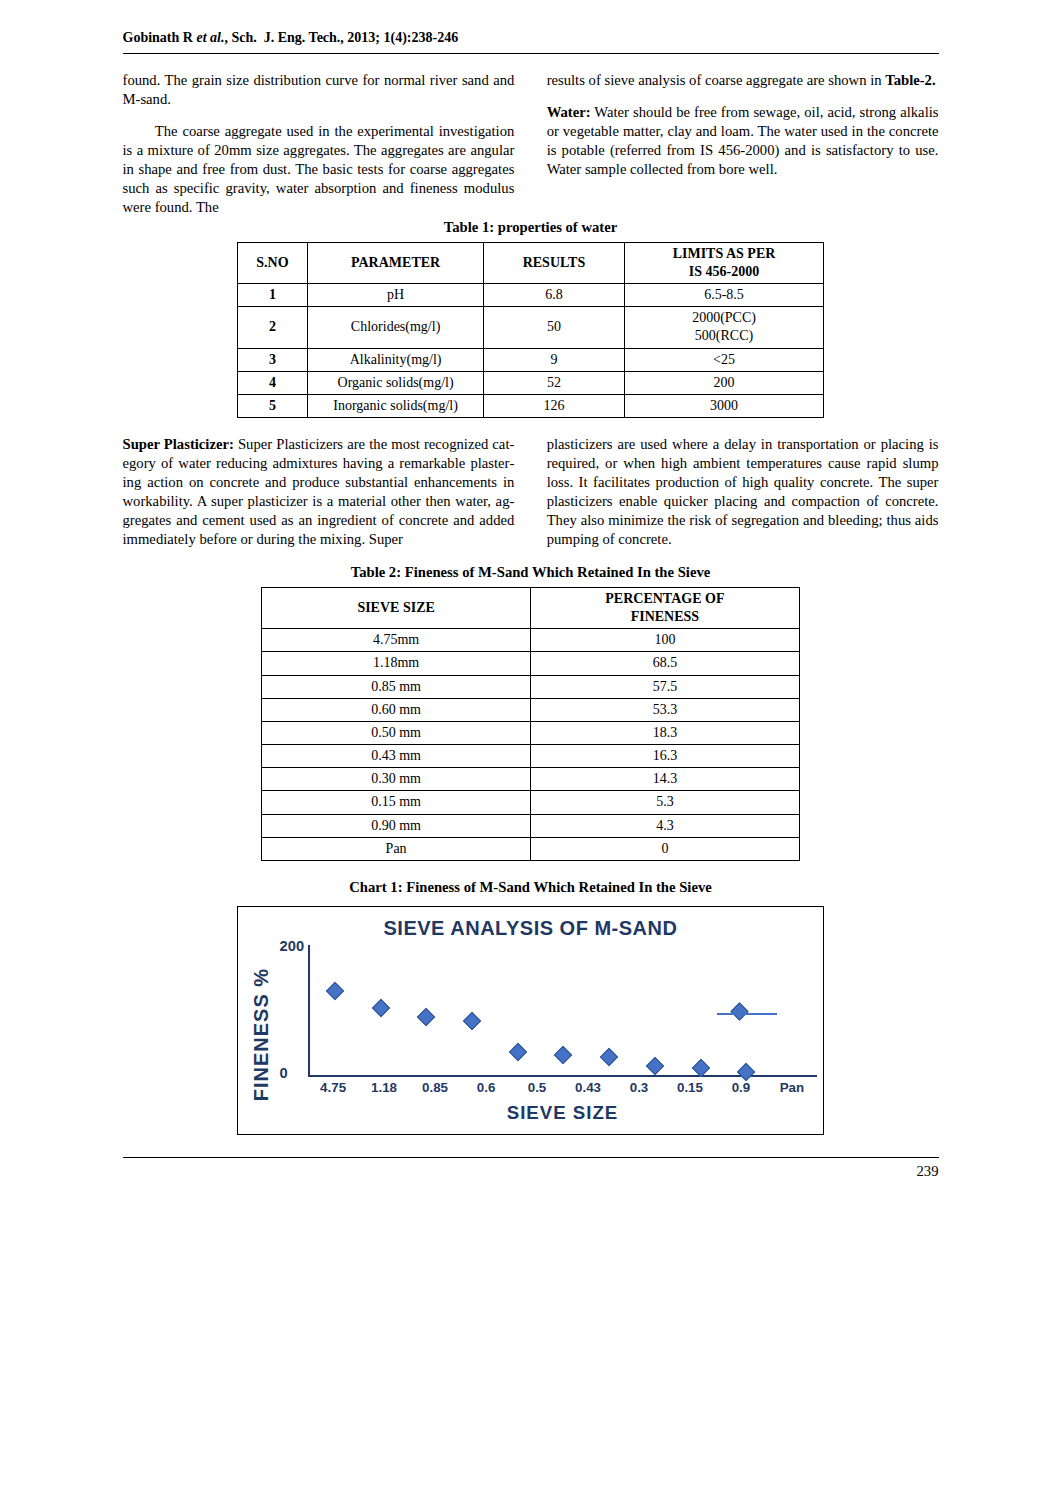Gobinath R et al., Sch. J. Eng. Tech., 2013; 1(4):238-246
found. The grain size distribution curve for normal river sand and M-sand.
The coarse aggregate used in the experimental investigation is a mixture of 20mm size aggregates. The aggregates are angular in shape and free from dust. The basic tests for coarse aggregates such as specific gravity, water absorption and fineness modulus were found. The
results of sieve analysis of coarse aggregate are shown in Table-2.
Water: Water should be free from sewage, oil, acid, strong alkalis or vegetable matter, clay and loam. The water used in the concrete is potable (referred from IS 456-2000) and is satisfactory to use. Water sample collected from bore well.
Table 1: properties of water
| S.NO | PARAMETER | RESULTS | LIMITS AS PER IS 456-2000 |
| --- | --- | --- | --- |
| 1 | pH | 6.8 | 6.5-8.5 |
| 2 | Chlorides(mg/l) | 50 | 2000(PCC) 500(RCC) |
| 3 | Alkalinity(mg/l) | 9 | <25 |
| 4 | Organic solids(mg/l) | 52 | 200 |
| 5 | Inorganic solids(mg/l) | 126 | 3000 |
Super Plasticizer: Super Plasticizers are the most recognized category of water reducing admixtures having a remarkable plastering action on concrete and produce substantial enhancements in workability. A super plasticizer is a material other then water, aggregates and cement used as an ingredient of concrete and added immediately before or during the mixing. Super
plasticizers are used where a delay in transportation or placing is required, or when high ambient temperatures cause rapid slump loss. It facilitates production of high quality concrete. The super plasticizers enable quicker placing and compaction of concrete. They also minimize the risk of segregation and bleeding; thus aids pumping of concrete.
Table 2: Fineness of M-Sand Which Retained In the Sieve
| SIEVE SIZE | PERCENTAGE OF FINENESS |
| --- | --- |
| 4.75mm | 100 |
| 1.18mm | 68.5 |
| 0.85 mm | 57.5 |
| 0.60 mm | 53.3 |
| 0.50 mm | 18.3 |
| 0.43 mm | 16.3 |
| 0.30 mm | 14.3 |
| 0.15 mm | 5.3 |
| 0.90 mm | 4.3 |
| Pan | 0 |
Chart 1: Fineness of M-Sand Which Retained In the Sieve
SIEVE ANALYSIS OF M-SAND
FINENESS %
200 0
4.75 1.18 0.85 0.6 0.5 0.43 0.3 0.15 0.9 Pan
SIEVE SIZE
239